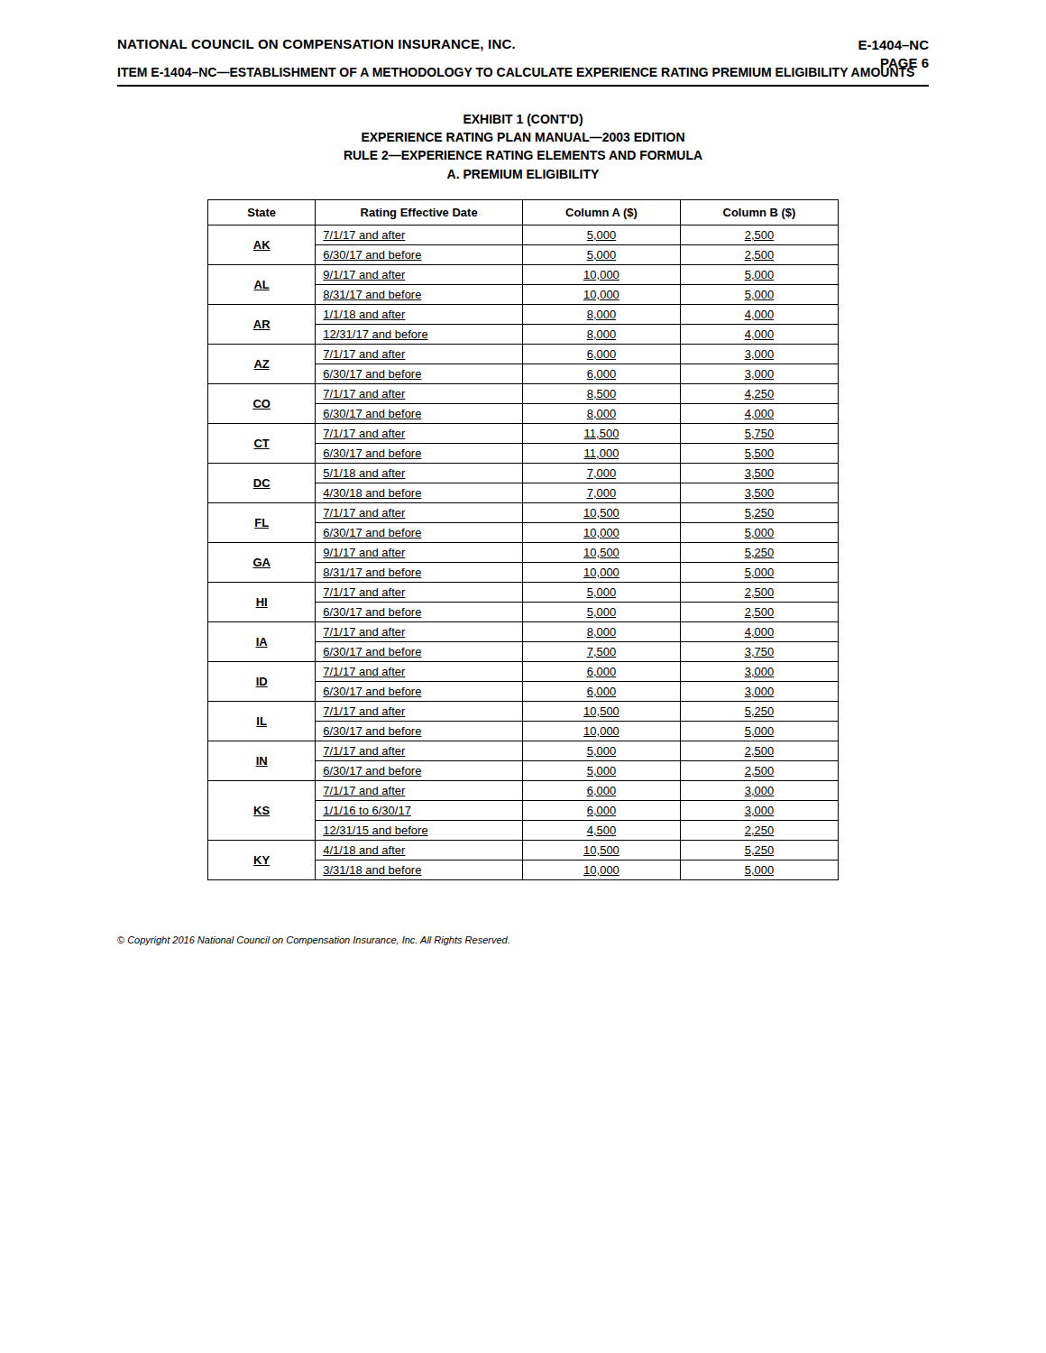E-1404–NC
PAGE 6
NATIONAL COUNCIL ON COMPENSATION INSURANCE, INC.
ITEM E-1404–NC—ESTABLISHMENT OF A METHODOLOGY TO CALCULATE EXPERIENCE RATING PREMIUM ELIGIBILITY AMOUNTS
EXHIBIT 1 (CONT'D)
EXPERIENCE RATING PLAN MANUAL—2003 EDITION
RULE 2—EXPERIENCE RATING ELEMENTS AND FORMULA
A. PREMIUM ELIGIBILITY
| State | Rating Effective Date | Column A ($) | Column B ($) |
| --- | --- | --- | --- |
| AK | 7/1/17 and after | 5,000 | 2,500 |
| 6/30/17 and before | 5,000 | 2,500 |
| AL | 9/1/17 and after | 10,000 | 5,000 |
| 8/31/17 and before | 10,000 | 5,000 |
| AR | 1/1/18 and after | 8,000 | 4,000 |
| 12/31/17 and before | 8,000 | 4,000 |
| AZ | 7/1/17 and after | 6,000 | 3,000 |
| 6/30/17 and before | 6,000 | 3,000 |
| CO | 7/1/17 and after | 8,500 | 4,250 |
| 6/30/17 and before | 8,000 | 4,000 |
| CT | 7/1/17 and after | 11,500 | 5,750 |
| 6/30/17 and before | 11,000 | 5,500 |
| DC | 5/1/18 and after | 7,000 | 3,500 |
| 4/30/18 and before | 7,000 | 3,500 |
| FL | 7/1/17 and after | 10,500 | 5,250 |
| 6/30/17 and before | 10,000 | 5,000 |
| GA | 9/1/17 and after | 10,500 | 5,250 |
| 8/31/17 and before | 10,000 | 5,000 |
| HI | 7/1/17 and after | 5,000 | 2,500 |
| 6/30/17 and before | 5,000 | 2,500 |
| IA | 7/1/17 and after | 8,000 | 4,000 |
| 6/30/17 and before | 7,500 | 3,750 |
| ID | 7/1/17 and after | 6,000 | 3,000 |
| 6/30/17 and before | 6,000 | 3,000 |
| IL | 7/1/17 and after | 10,500 | 5,250 |
| 6/30/17 and before | 10,000 | 5,000 |
| IN | 7/1/17 and after | 5,000 | 2,500 |
| 6/30/17 and before | 5,000 | 2,500 |
| KS | 7/1/17 and after | 6,000 | 3,000 |
| 1/1/16 to 6/30/17 | 6,000 | 3,000 |
| 12/31/15 and before | 4,500 | 2,250 |
| KY | 4/1/18 and after | 10,500 | 5,250 |
| 3/31/18 and before | 10,000 | 5,000 |
© Copyright 2016 National Council on Compensation Insurance, Inc. All Rights Reserved.